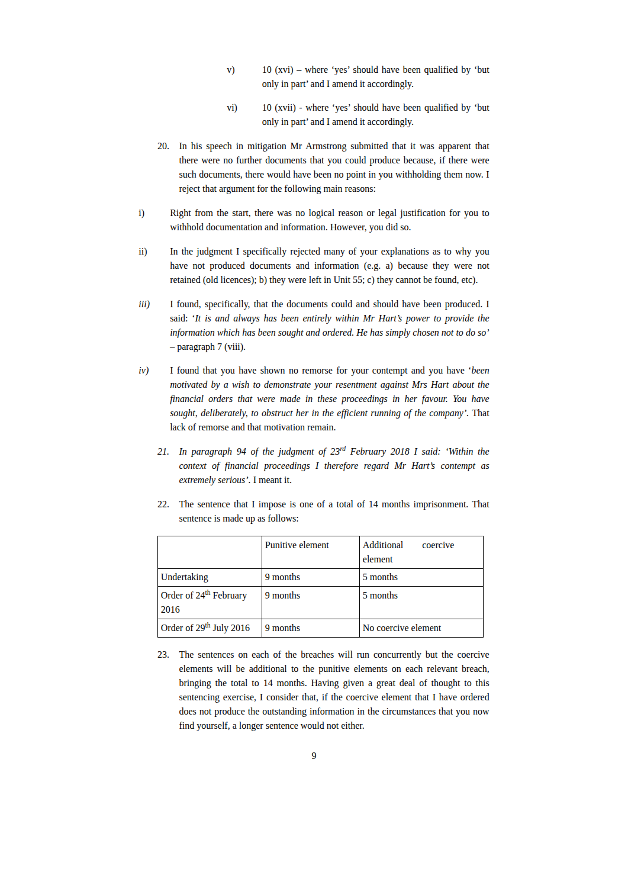v)
10 (xvi) – where ‘yes’ should have been qualified by ‘but only in part’ and I amend it accordingly.
vi)
10 (xvii) - where ‘yes’ should have been qualified by ‘but only in part’ and I amend it accordingly.
20.
In his speech in mitigation Mr Armstrong submitted that it was apparent that there were no further documents that you could produce because, if there were such documents, there would have been no point in you withholding them now. I reject that argument for the following main reasons:
i)
Right from the start, there was no logical reason or legal justification for you to withhold documentation and information. However, you did so.
ii)
In the judgment I specifically rejected many of your explanations as to why you have not produced documents and information (e.g. a) because they were not retained (old licences); b) they were left in Unit 55; c) they cannot be found, etc).
iii)
I found, specifically, that the documents could and should have been produced. I said: ‘It is and always has been entirely within Mr Hart’s power to provide the information which has been sought and ordered. He has simply chosen not to do so’ – paragraph 7 (viii).
iv)
I found that you have shown no remorse for your contempt and you have ‘been motivated by a wish to demonstrate your resentment against Mrs Hart about the financial orders that were made in these proceedings in her favour. You have sought, deliberately, to obstruct her in the efficient running of the company’. That lack of remorse and that motivation remain.
21.
In paragraph 94 of the judgment of 23rd February 2018 I said: ‘Within the context of financial proceedings I therefore regard Mr Hart’s contempt as extremely serious’. I meant it.
22.
The sentence that I impose is one of a total of 14 months imprisonment. That sentence is made up as follows:
| | Punitive element | Additional coercive element |
| Undertaking | 9 months | 5 months |
| Order of 24 th February 2016 | 9 months | 5 months |
| Order of 29 th July 2016 | 9 months | No coercive element |
23.
The sentences on each of the breaches will run concurrently but the coercive elements will be additional to the punitive elements on each relevant breach, bringing the total to 14 months. Having given a great deal of thought to this sentencing exercise, I consider that, if the coercive element that I have ordered does not produce the outstanding information in the circumstances that you now find yourself, a longer sentence would not either.
9